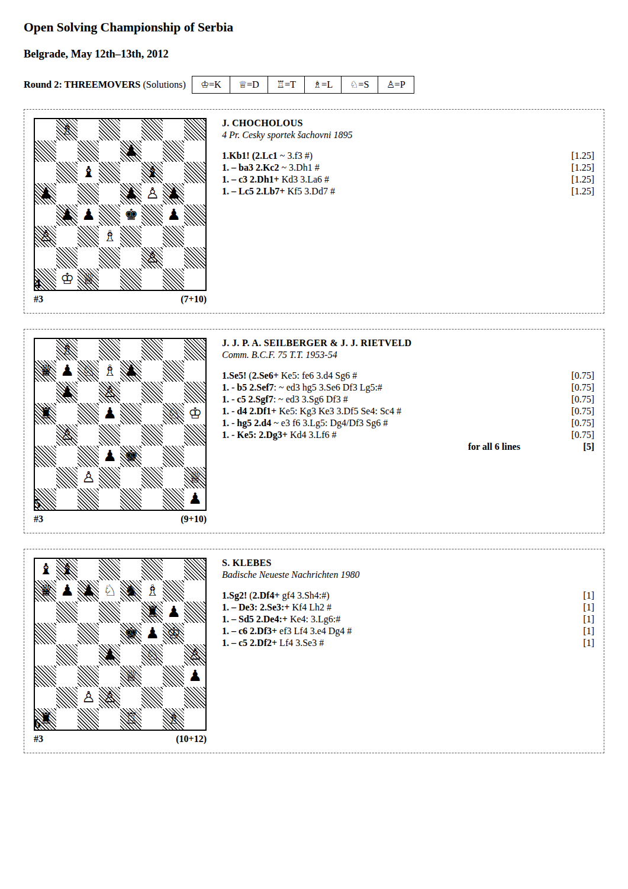Open Solving Championship of Serbia
Belgrade, May 12th–13th, 2012
Round 2: THREEMOVERS (Solutions)
♔=K ♕=D ♖=T ♗=L ♘=S ♙=P
| | ♗ | | | | | | |
| | | | | ♟ | | | |
| | | ♝ | | | ♝ | | |
| ♟ | | | | ♟ | ♙ | ♟ | |
| | ♟ | ♟ | | ♚ | | ♟ | |
| ♙ | | | ♗ | | | | |
| | | | | | ♙ | | |
| | ♔ | ♕ | | | | | |
4
#3(7+10)
J. CHOCHOLOUS
4 Pr. Cesky sportek šachovni 1895
| 1.Kb1! (2.Lc1 ~ 3.f3 #) | [1.25] |
| 1. – ba3 2.Kc2 ~ 3.Dh1 # | [1.25] |
| 1. – c3 2.Dh1+ Kd3 3.La6 # | [1.25] |
| 1. – Lc5 2.Lb7+ Kf5 3.Dd7 # | [1.25] |
| | ♗ | | | | | | |
| ♛ | ♟ | ♘ | ♗ | ♟ | | | |
| | ♟ | | ♙ | | | | |
| ♜ | | | ♟ | | | ♘ | ♔ |
| | ♙ | | | | | | |
| | | | ♟ | ♚ | | | |
| | | ♙ | | | | | ♕ |
| | | | | | | | ♟ |
5
#3(9+10)
J. J. P. A. SEILBERGER & J. J. RIETVELD
Comm. B.C.F. 75 T.T. 1953-54
| 1.Se5! ( 2.Se6+ Ke5: fe6 3.d4 Sg6 # | [0.75] |
| 1. - b5 2.Sef7 : ~ ed3 hg5 3.Se6 Df3 Lg5:# | [0.75] |
| 1. - c5 2.Sgf7 : ~ ed3 3.Sg6 Df3 # | [0.75] |
| 1. - d4 2.Df1+ Ke5: Kg3 Ke3 3.Df5 Se4: Sc4 # | [0.75] |
| 1. - hg5 2.d4 ~ e3 f6 3.Lg5: Dg4/Df3 Sg6 # | [0.75] |
| 1. - Ke5: 2.Dg3+ Kd4 3.Lf6 # | [0.75] |
| for all 6 lines | [5] |
| ♝ | ♝ | | | | | | |
| ♛ | ♟ | ♟ | ♘ | ♞ | ♗ | | |
| | | | | | ♜ | ♟ | |
| | | | | ♚ | ♟ | ♔ | |
| | | | ♟ | | ♘ | | ♙ |
| | | | | ♕ | | | ♟ |
| | | ♙ | ♙ | | | | |
| ♜ | | | | ♖ | | ♗ | |
6
#3(10+12)
S. KLEBES
Badische Neueste Nachrichten 1980
| 1.Sg2! ( 2.Df4+ gf4 3.Sh4:#) | [1] |
| 1. – De3: 2.Se3:+ Kf4 Lh2 # | [1] |
| 1. – Sd5 2.De4:+ Ke4: 3.Lg6:# | [1] |
| 1. – c6 2.Df3+ ef3 Lf4 3.e4 Dg4 # | [1] |
| 1. – c5 2.Df2+ Lf4 3.Se3 # | [1] |